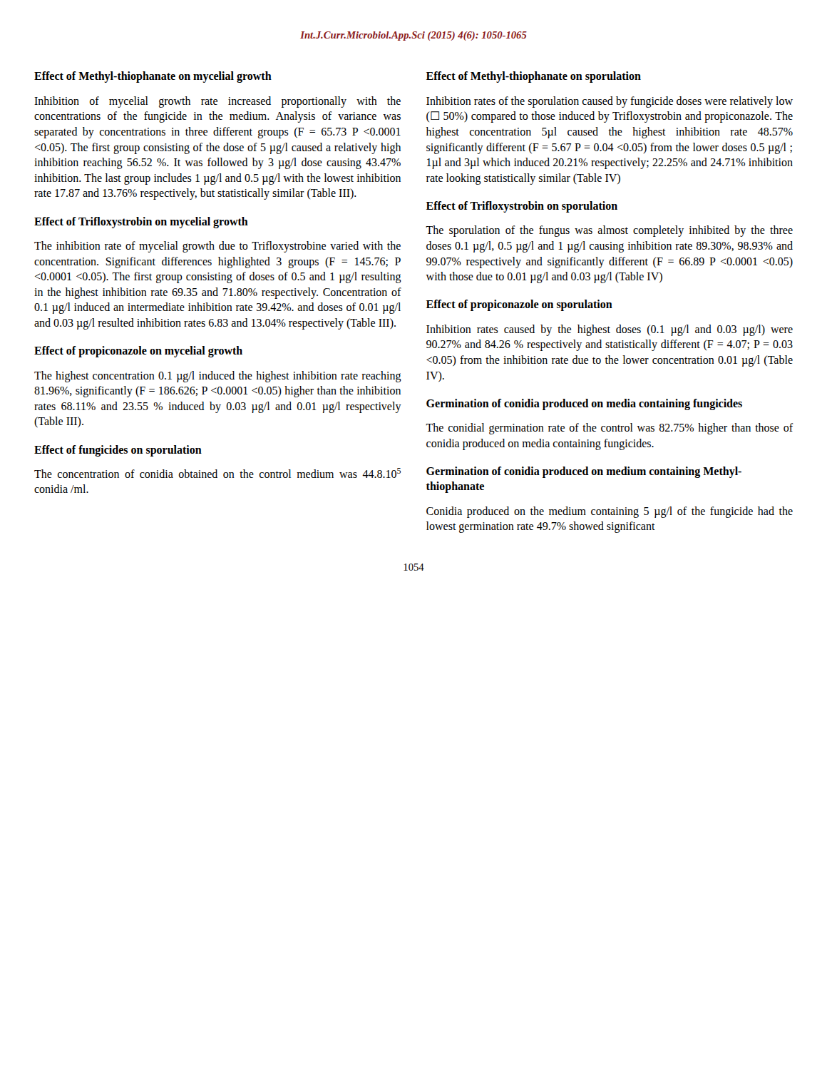Int.J.Curr.Microbiol.App.Sci (2015) 4(6): 1050-1065
Effect of Methyl-thiophanate on mycelial growth
Inhibition of mycelial growth rate increased proportionally with the concentrations of the fungicide in the medium. Analysis of variance was separated by concentrations in three different groups (F = 65.73 P <0.0001 <0.05). The first group consisting of the dose of 5 µg/l caused a relatively high inhibition reaching 56.52 %. It was followed by 3 µg/l dose causing 43.47% inhibition. The last group includes 1 µg/l and 0.5 µg/l with the lowest inhibition rate 17.87 and 13.76% respectively, but statistically similar (Table III).
Effect of Trifloxystrobin on mycelial growth
The inhibition rate of mycelial growth due to Trifloxystrobine varied with the concentration. Significant differences highlighted 3 groups (F = 145.76; P <0.0001 <0.05). The first group consisting of doses of 0.5 and 1 µg/l resulting in the highest inhibition rate 69.35 and 71.80% respectively. Concentration of 0.1 µg/l induced an intermediate inhibition rate 39.42%. and doses of 0.01 µg/l and 0.03 µg/l resulted inhibition rates 6.83 and 13.04% respectively (Table III).
Effect of propiconazole on mycelial growth
The highest concentration 0.1 µg/l induced the highest inhibition rate reaching 81.96%, significantly (F = 186.626; P <0.0001 <0.05) higher than the inhibition rates 68.11% and 23.55 % induced by 0.03 µg/l and 0.01 µg/l respectively (Table III).
Effect of fungicides on sporulation
The concentration of conidia obtained on the control medium was 44.8.105 conidia /ml.
Effect of Methyl-thiophanate on sporulation
Inhibition rates of the sporulation caused by fungicide doses were relatively low (☐ 50%) compared to those induced by Trifloxystrobin and propiconazole. The highest concentration 5µl caused the highest inhibition rate 48.57% significantly different (F = 5.67 P = 0.04 <0.05) from the lower doses 0.5 µg/l ; 1µl and 3µl which induced 20.21% respectively; 22.25% and 24.71% inhibition rate looking statistically similar (Table IV)
Effect of Trifloxystrobin on sporulation
The sporulation of the fungus was almost completely inhibited by the three doses 0.1 µg/l, 0.5 µg/l and 1 µg/l causing inhibition rate 89.30%, 98.93% and 99.07% respectively and significantly different (F = 66.89 P <0.0001 <0.05) with those due to 0.01 µg/l and 0.03 µg/l (Table IV)
Effect of propiconazole on sporulation
Inhibition rates caused by the highest doses (0.1 µg/l and 0.03 µg/l) were 90.27% and 84.26 % respectively and statistically different (F = 4.07; P = 0.03 <0.05) from the inhibition rate due to the lower concentration 0.01 µg/l (Table IV).
Germination of conidia produced on media containing fungicides
The conidial germination rate of the control was 82.75% higher than those of conidia produced on media containing fungicides.
Germination of conidia produced on medium containing Methyl-thiophanate
Conidia produced on the medium containing 5 µg/l of the fungicide had the lowest germination rate 49.7% showed significant
1054